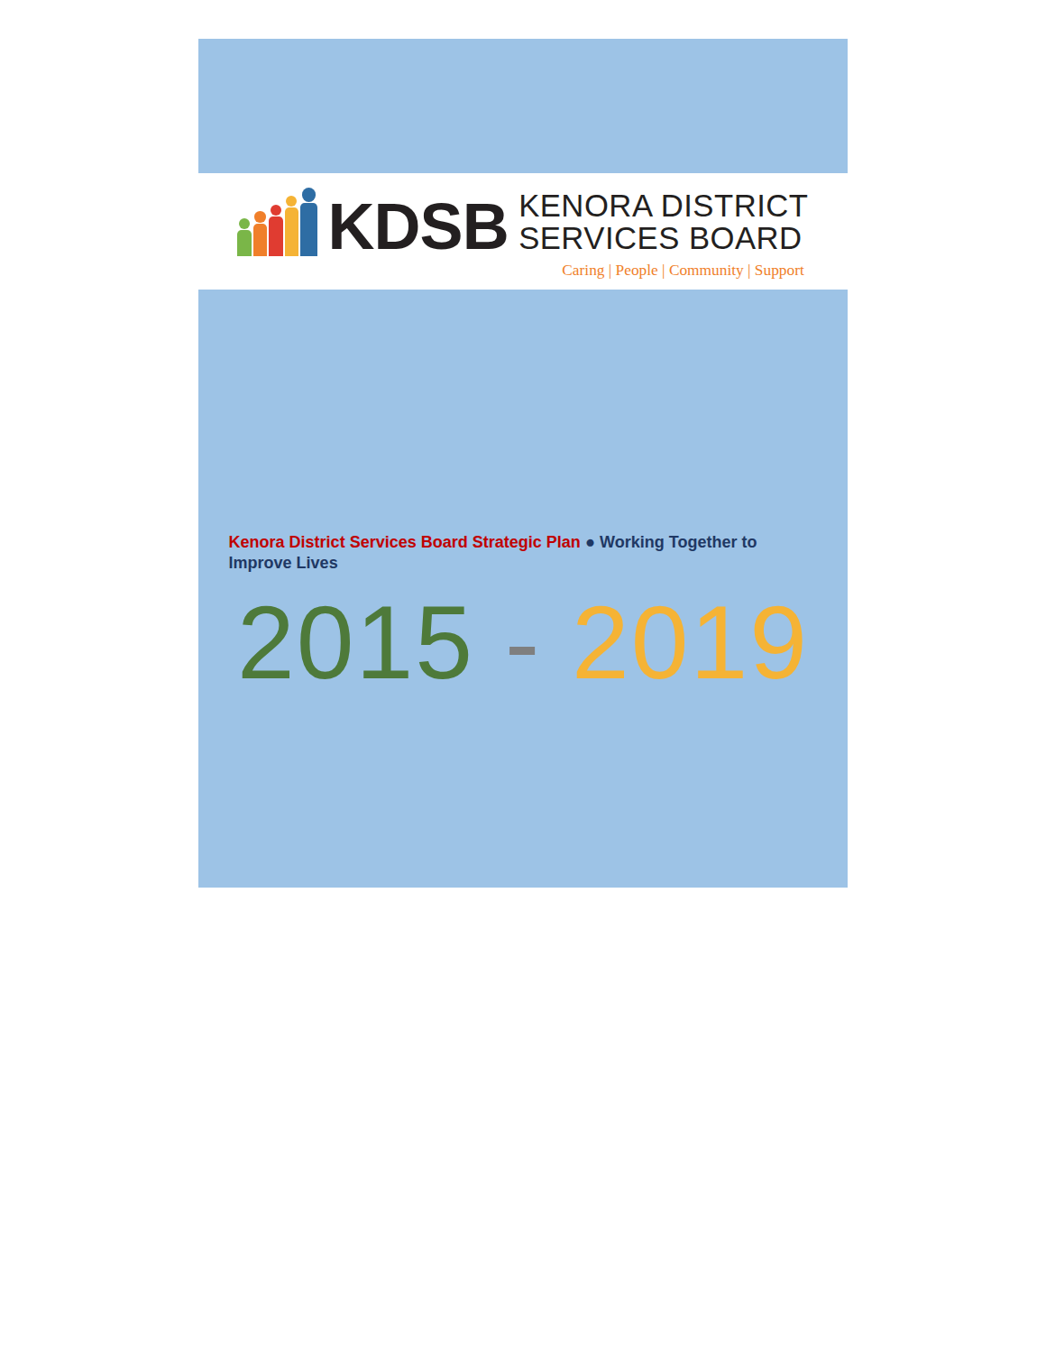KDSB
KENORA DISTRICT
SERVICES BOARD
Caring | People | Community | Support
Kenora District Services Board Strategic Plan ● Working Together to Improve Lives
2015 - 2019